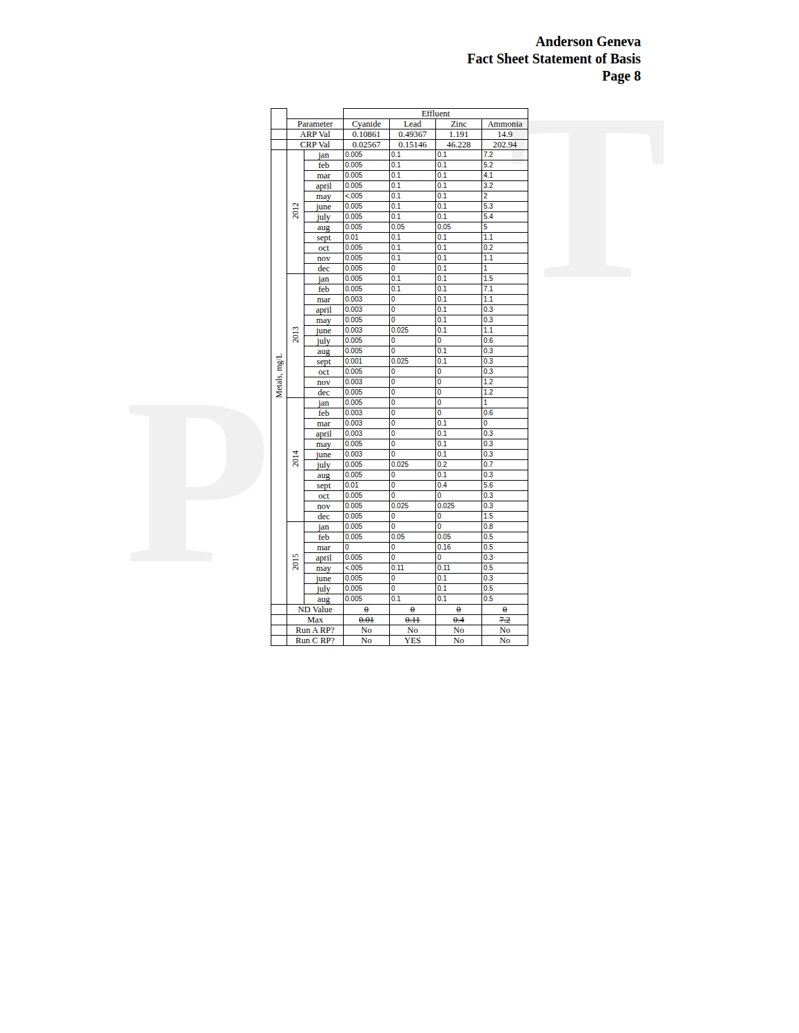P
T
Anderson Geneva
Fact Sheet Statement of Basis
Page 8
| | | Effluent |
| Parameter | Cyanide | Lead | Zinc | Ammonia |
| | ARP Val | 0.10861 | 0.49367 | 1.191 | 14.9 |
| | CRP Val | 0.02567 | 0.15146 | 46.228 | 202.94 |
| Metals, mg/L | 2012 | jan | 0.005 | 0.1 | 0.1 | 7.2 |
| feb | 0.005 | 0.1 | 0.1 | 5.2 |
| mar | 0.005 | 0.1 | 0.1 | 4.1 |
| april | 0.005 | 0.1 | 0.1 | 3.2 |
| may | <.005 | 0.1 | 0.1 | 2 |
| june | 0.005 | 0.1 | 0.1 | 5.3 |
| july | 0.005 | 0.1 | 0.1 | 5.4 |
| aug | 0.005 | 0.05 | 0.05 | 5 |
| sept | 0.01 | 0.1 | 0.1 | 1.1 |
| oct | 0.005 | 0.1 | 0.1 | 0.2 |
| nov | 0.005 | 0.1 | 0.1 | 1.1 |
| dec | 0.005 | 0 | 0.1 | 1 |
| 2013 | jan | 0.005 | 0.1 | 0.1 | 1.5 |
| feb | 0.005 | 0.1 | 0.1 | 7.1 |
| mar | 0.003 | 0 | 0.1 | 1.1 |
| april | 0.003 | 0 | 0.1 | 0.3 |
| may | 0.005 | 0 | 0.1 | 0.3 |
| june | 0.003 | 0.025 | 0.1 | 1.1 |
| july | 0.005 | 0 | 0 | 0.6 |
| aug | 0.005 | 0 | 0.1 | 0.3 |
| sept | 0.001 | 0.025 | 0.1 | 0.3 |
| oct | 0.005 | 0 | 0 | 0.3 |
| nov | 0.003 | 0 | 0 | 1.2 |
| dec | 0.005 | 0 | 0 | 1.2 |
| 2014 | jan | 0.005 | 0 | 0 | 1 |
| feb | 0.003 | 0 | 0 | 0.6 |
| mar | 0.003 | 0 | 0.1 | 0 |
| april | 0.003 | 0 | 0.1 | 0.3 |
| may | 0.005 | 0 | 0.1 | 0.3 |
| june | 0.003 | 0 | 0.1 | 0.3 |
| july | 0.005 | 0.025 | 0.2 | 0.7 |
| aug | 0.005 | 0 | 0.1 | 0.3 |
| sept | 0.01 | 0 | 0.4 | 5.6 |
| oct | 0.005 | 0 | 0 | 0.3 |
| nov | 0.005 | 0.025 | 0.025 | 0.3 |
| dec | 0.005 | 0 | 0 | 1.5 |
| 2015 | jan | 0.005 | 0 | 0 | 0.8 |
| feb | 0.005 | 0.05 | 0.05 | 0.5 |
| mar | 0 | 0 | 0.16 | 0.5 |
| april | 0.005 | 0 | 0 | 0.3 |
| may | <.005 | 0.11 | 0.11 | 0.5 |
| june | 0.005 | 0 | 0.1 | 0.3 |
| july | 0.005 | 0 | 0.1 | 0.5 |
| aug | 0.005 | 0.1 | 0.1 | 0.5 |
| | ND Value | 0 | 0 | 0 | 0 |
| | Max | 0.01 | 0.11 | 0.4 | 7.2 |
| | Run A RP? | No | No | No | No |
| | Run C RP? | No | YES | No | No |